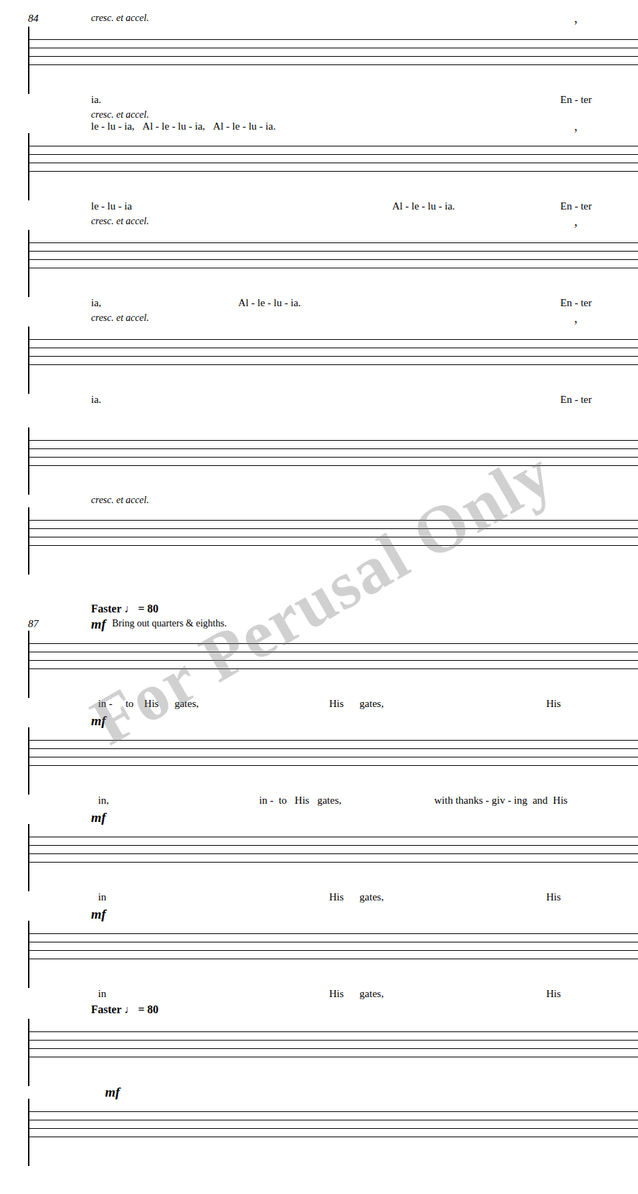For Perusal Only
84
cresc. et accel. ,
ia. En - ter
cresc. et accel. le - lu - ia, Al - le - lu - ia, Al - le - lu - ia. ,
le - lu - ia Al - le - lu - ia. En - ter
cresc. et accel. ,
ia, Al - le - lu - ia. En - ter
cresc. et accel. ,
ia. En - ter
cresc. et accel.
87
Faster ♩ = 80 mf Bring out quarters & eighths.
in - to His gates, His gates, His
mf
in, in - to His gates, with thanks - giv - ing and His
mf
in His gates, His
mf
in His gates, His
Faster ♩ = 80
mf